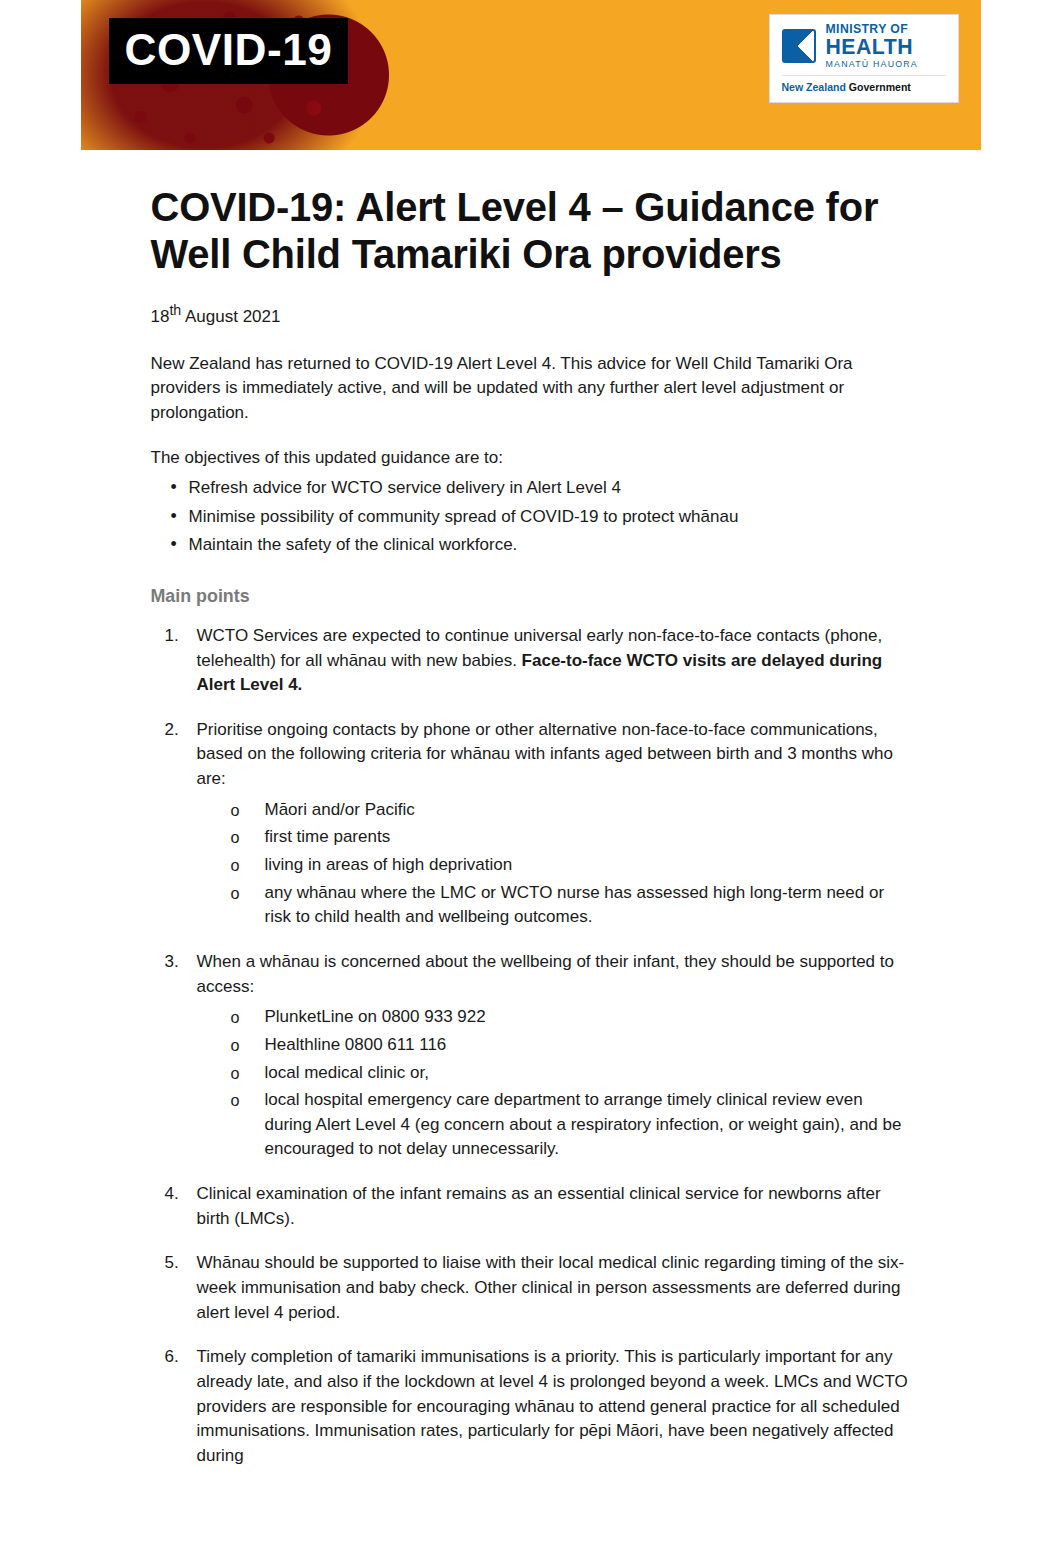COVID-19
MINISTRY OF
HEALTH
MANATŪ HAUORA
New Zealand Government
COVID-19: Alert Level 4 – Guidance for Well Child Tamariki Ora providers
18th August 2021
New Zealand has returned to COVID-19 Alert Level 4. This advice for Well Child Tamariki Ora providers is immediately active, and will be updated with any further alert level adjustment or prolongation.
The objectives of this updated guidance are to:
Refresh advice for WCTO service delivery in Alert Level 4
Minimise possibility of community spread of COVID-19 to protect whānau
Maintain the safety of the clinical workforce.
Main points
WCTO Services are expected to continue universal early non-face-to-face contacts (phone, telehealth) for all whānau with new babies. Face-to-face WCTO visits are delayed during Alert Level 4.
Prioritise ongoing contacts by phone or other alternative non-face-to-face communications, based on the following criteria for whānau with infants aged between birth and 3 months who are:
Māori and/or Pacific
first time parents
living in areas of high deprivation
any whānau where the LMC or WCTO nurse has assessed high long-term need or risk to child health and wellbeing outcomes.
When a whānau is concerned about the wellbeing of their infant, they should be supported to access:
PlunketLine on 0800 933 922
Healthline 0800 611 116
local medical clinic or,
local hospital emergency care department to arrange timely clinical review even during Alert Level 4 (eg concern about a respiratory infection, or weight gain), and be encouraged to not delay unnecessarily.
Clinical examination of the infant remains as an essential clinical service for newborns after birth (LMCs).
Whānau should be supported to liaise with their local medical clinic regarding timing of the six-week immunisation and baby check. Other clinical in person assessments are deferred during alert level 4 period.
Timely completion of tamariki immunisations is a priority. This is particularly important for any already late, and also if the lockdown at level 4 is prolonged beyond a week. LMCs and WCTO providers are responsible for encouraging whānau to attend general practice for all scheduled immunisations. Immunisation rates, particularly for pēpi Māori, have been negatively affected during